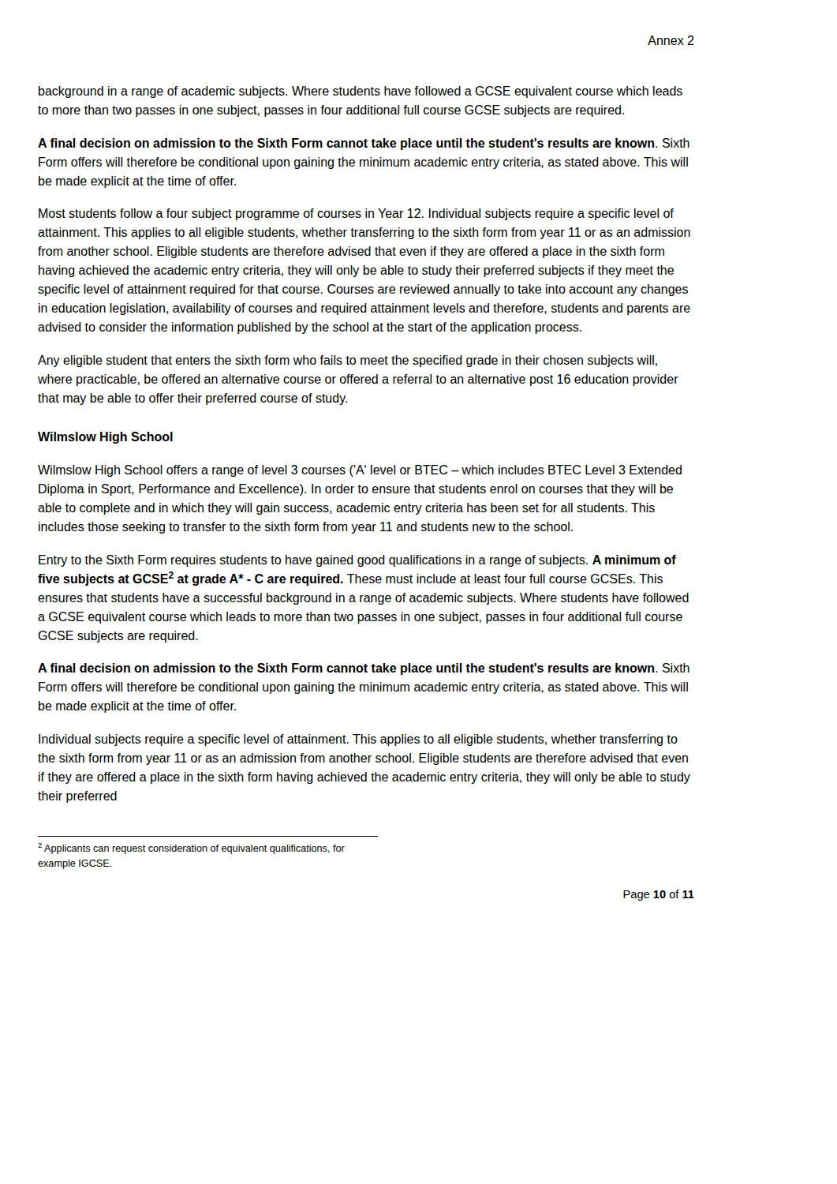Annex 2
background in a range of academic subjects. Where students have followed a GCSE equivalent course which leads to more than two passes in one subject, passes in four additional full course GCSE subjects are required.
A final decision on admission to the Sixth Form cannot take place until the student's results are known. Sixth Form offers will therefore be conditional upon gaining the minimum academic entry criteria, as stated above. This will be made explicit at the time of offer.
Most students follow a four subject programme of courses in Year 12. Individual subjects require a specific level of attainment. This applies to all eligible students, whether transferring to the sixth form from year 11 or as an admission from another school. Eligible students are therefore advised that even if they are offered a place in the sixth form having achieved the academic entry criteria, they will only be able to study their preferred subjects if they meet the specific level of attainment required for that course. Courses are reviewed annually to take into account any changes in education legislation, availability of courses and required attainment levels and therefore, students and parents are advised to consider the information published by the school at the start of the application process.
Any eligible student that enters the sixth form who fails to meet the specified grade in their chosen subjects will, where practicable, be offered an alternative course or offered a referral to an alternative post 16 education provider that may be able to offer their preferred course of study.
Wilmslow High School
Wilmslow High School offers a range of level 3 courses ('A' level or BTEC – which includes BTEC Level 3 Extended Diploma in Sport, Performance and Excellence). In order to ensure that students enrol on courses that they will be able to complete and in which they will gain success, academic entry criteria has been set for all students. This includes those seeking to transfer to the sixth form from year 11 and students new to the school.
Entry to the Sixth Form requires students to have gained good qualifications in a range of subjects. A minimum of five subjects at GCSE2 at grade A* - C are required. These must include at least four full course GCSEs. This ensures that students have a successful background in a range of academic subjects. Where students have followed a GCSE equivalent course which leads to more than two passes in one subject, passes in four additional full course GCSE subjects are required.
A final decision on admission to the Sixth Form cannot take place until the student's results are known. Sixth Form offers will therefore be conditional upon gaining the minimum academic entry criteria, as stated above. This will be made explicit at the time of offer.
Individual subjects require a specific level of attainment. This applies to all eligible students, whether transferring to the sixth form from year 11 or as an admission from another school. Eligible students are therefore advised that even if they are offered a place in the sixth form having achieved the academic entry criteria, they will only be able to study their preferred
2 Applicants can request consideration of equivalent qualifications, for example IGCSE.
Page 10 of 11